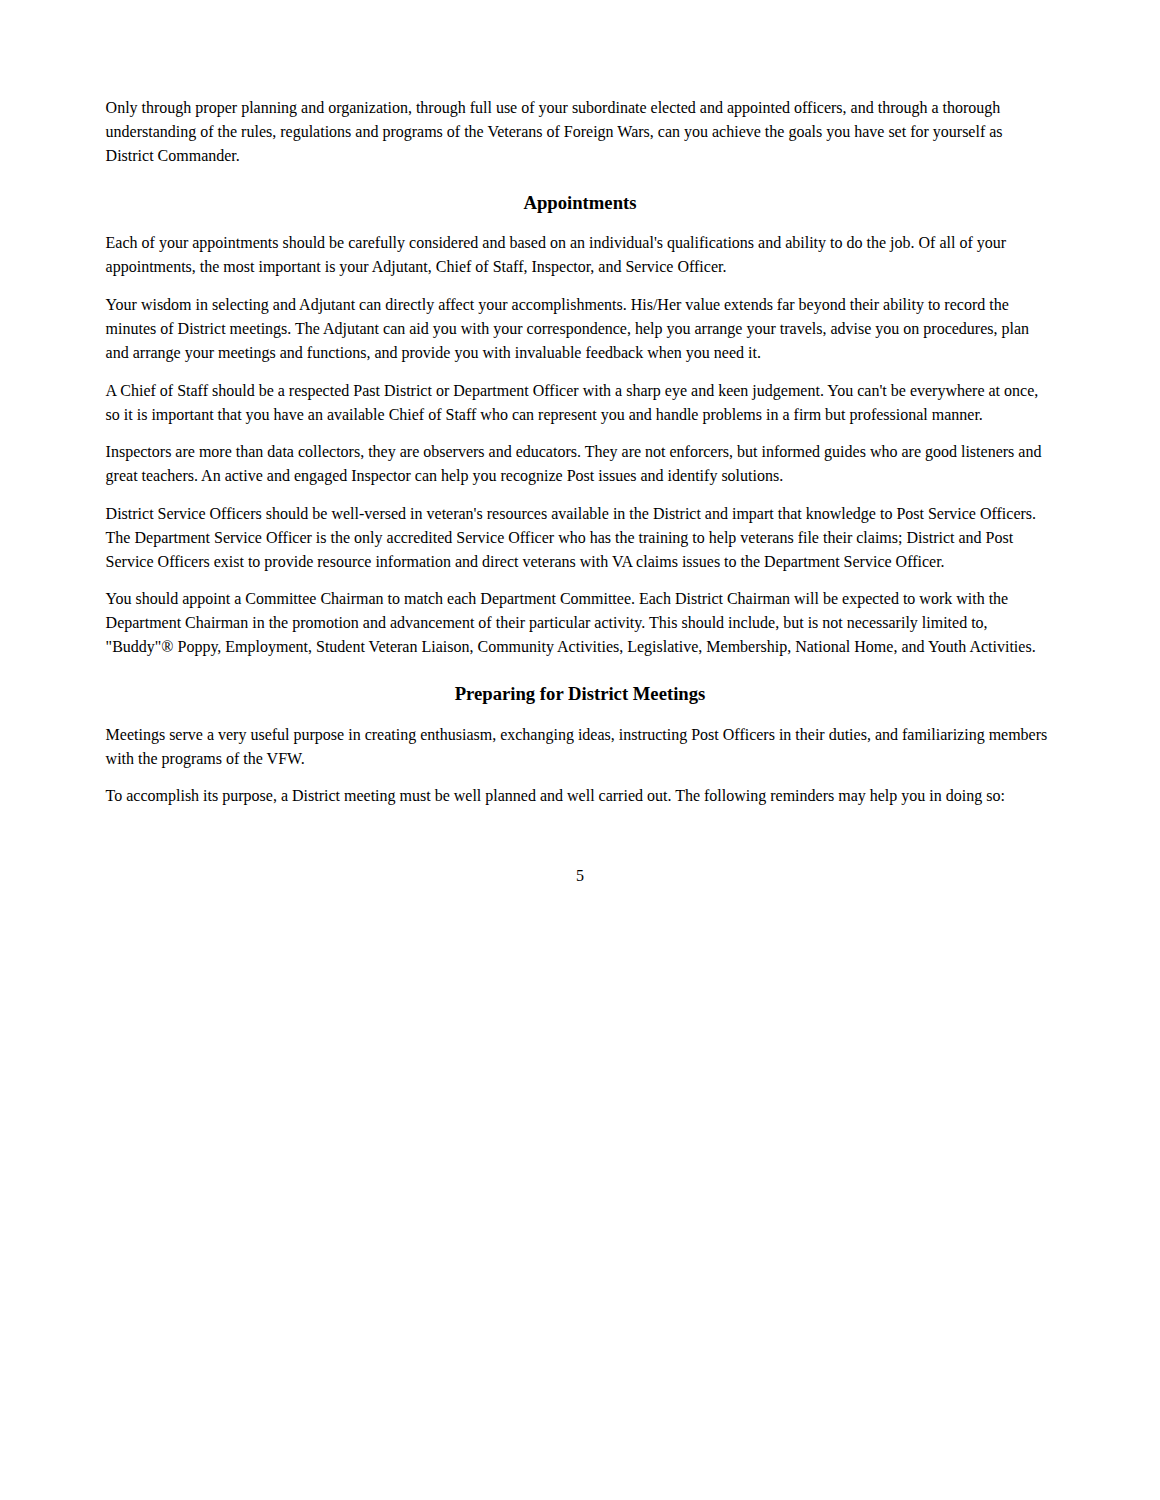Only through proper planning and organization, through full use of your subordinate elected and appointed officers, and through a thorough understanding of the rules, regulations and programs of the Veterans of Foreign Wars, can you achieve the goals you have set for yourself as District Commander.
Appointments
Each of your appointments should be carefully considered and based on an individual's qualifications and ability to do the job. Of all of your appointments, the most important is your Adjutant, Chief of Staff, Inspector, and Service Officer.
Your wisdom in selecting and Adjutant can directly affect your accomplishments. His/Her value extends far beyond their ability to record the minutes of District meetings. The Adjutant can aid you with your correspondence, help you arrange your travels, advise you on procedures, plan and arrange your meetings and functions, and provide you with invaluable feedback when you need it.
A Chief of Staff should be a respected Past District or Department Officer with a sharp eye and keen judgement. You can't be everywhere at once, so it is important that you have an available Chief of Staff who can represent you and handle problems in a firm but professional manner.
Inspectors are more than data collectors, they are observers and educators. They are not enforcers, but informed guides who are good listeners and great teachers. An active and engaged Inspector can help you recognize Post issues and identify solutions.
District Service Officers should be well-versed in veteran's resources available in the District and impart that knowledge to Post Service Officers. The Department Service Officer is the only accredited Service Officer who has the training to help veterans file their claims; District and Post Service Officers exist to provide resource information and direct veterans with VA claims issues to the Department Service Officer.
You should appoint a Committee Chairman to match each Department Committee. Each District Chairman will be expected to work with the Department Chairman in the promotion and advancement of their particular activity. This should include, but is not necessarily limited to, "Buddy"® Poppy, Employment, Student Veteran Liaison, Community Activities, Legislative, Membership, National Home, and Youth Activities.
Preparing for District Meetings
Meetings serve a very useful purpose in creating enthusiasm, exchanging ideas, instructing Post Officers in their duties, and familiarizing members with the programs of the VFW.
To accomplish its purpose, a District meeting must be well planned and well carried out. The following reminders may help you in doing so:
5